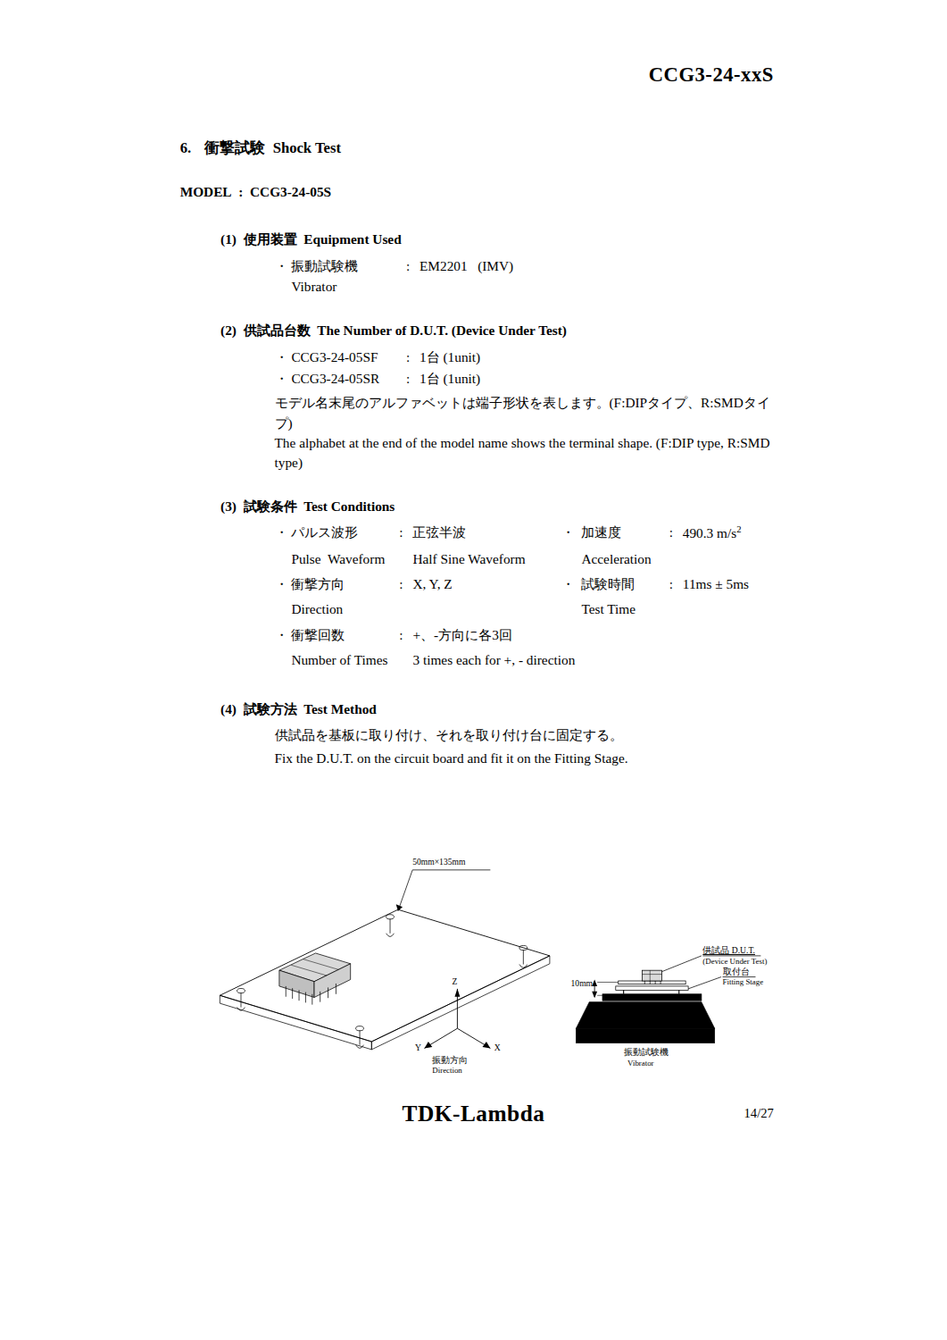CCG3-24-xxS
6. 衝撃試験 Shock Test
MODEL : CCG3-24-05S
(1) 使用装置 Equipment Used
・
振動試験機
:
EM2201 (IMV)
Vibrator
(2) 供試品台数 The Number of D.U.T. (Device Under Test)
・
CCG3-24-05SF
:
1台 (1unit)
・
CCG3-24-05SR
:
1台 (1unit)
モデル名末尾のアルファベットは端子形状を表します。(F:DIPタイプ、R:SMDタイプ)
The alphabet at the end of the model name shows the terminal shape. (F:DIP type, R:SMD type)
(3) 試験条件 Test Conditions
| ・ | パルス波形 | : | 正弦半波 | ・ | 加速度 | : | 490.3 m/s 2 |
| | Pulse Waveform | | Half Sine Waveform | | Acceleration | | |
| ・ | 衝撃方向 | : | X, Y, Z | ・ | 試験時間 | : | 11ms ± 5ms |
| | Direction | | | | Test Time | | |
| ・ | 衝撃回数 | : | +、-方向に各3回 |
| | Number of Times | | 3 times each for +, - direction |
(4) 試験方法 Test Method
供試品を基板に取り付け、それを取り付け台に固定する。
Fix the D.U.T. on the circuit board and fit it on the Fitting Stage.
50mm×135mm Z X Y 振動方向 Direction 10mm 供試品 D.U.T. (Device Under Test) 取付台 Fitting Stage 振動試験機 Vibrator
TDK-Lambda 14/27